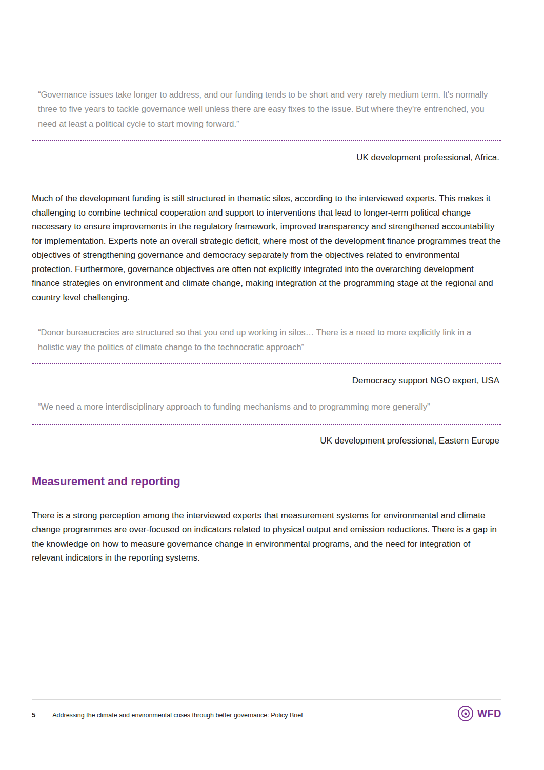“Governance issues take longer to address, and our funding tends to be short and very rarely medium term. It's normally three to five years to tackle governance well unless there are easy fixes to the issue. But where they're entrenched, you need at least a political cycle to start moving forward.”
UK development professional, Africa.
Much of the development funding is still structured in thematic silos, according to the interviewed experts. This makes it challenging to combine technical cooperation and support to interventions that lead to longer-term political change necessary to ensure improvements in the regulatory framework, improved transparency and strengthened accountability for implementation. Experts note an overall strategic deficit, where most of the development finance programmes treat the objectives of strengthening governance and democracy separately from the objectives related to environmental protection. Furthermore, governance objectives are often not explicitly integrated into the overarching development finance strategies on environment and climate change, making integration at the programming stage at the regional and country level challenging.
“Donor bureaucracies are structured so that you end up working in silos… There is a need to more explicitly link in a holistic way the politics of climate change to the technocratic approach”
Democracy support NGO expert, USA
“We need a more interdisciplinary approach to funding mechanisms and to programming more generally”
UK development professional, Eastern Europe
Measurement and reporting
There is a strong perception among the interviewed experts that measurement systems for environmental and climate change programmes are over-focused on indicators related to physical output and emission reductions. There is a gap in the knowledge on how to measure governance change in environmental programs, and the need for integration of relevant indicators in the reporting systems.
5 Addressing the climate and environmental crises through better governance: Policy Brief
WFD